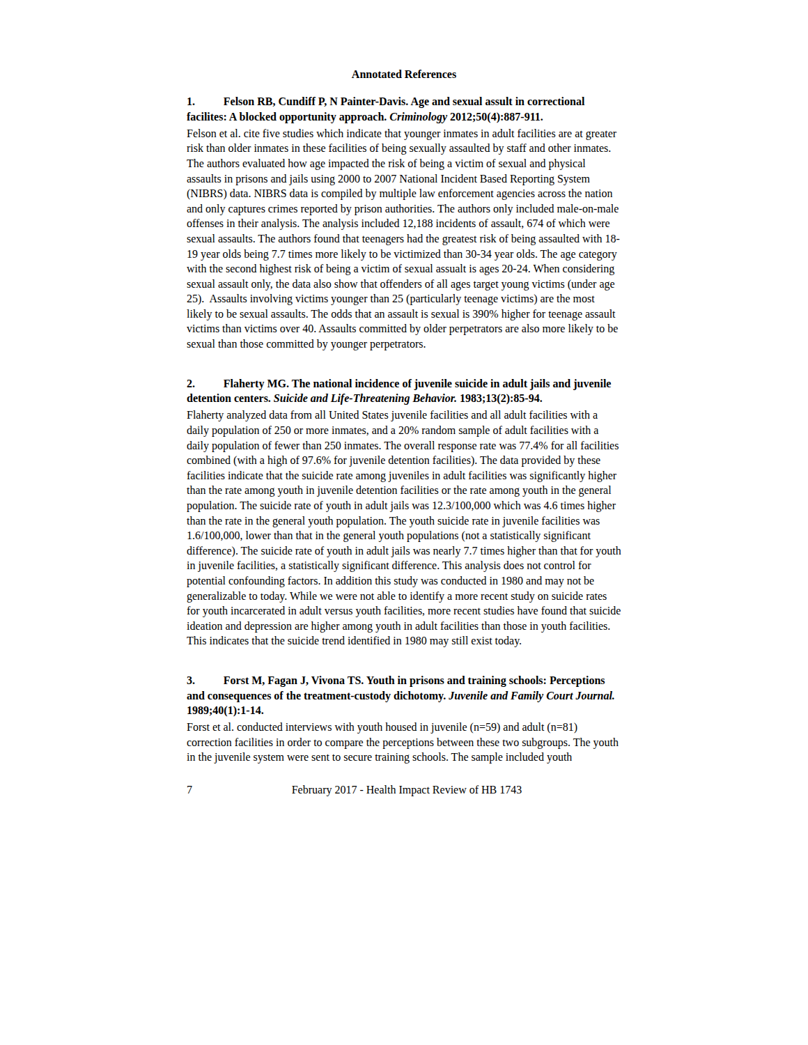Annotated References
1. Felson RB, Cundiff P, N Painter-Davis. Age and sexual assult in correctional facilites: A blocked opportunity approach. Criminology 2012;50(4):887-911.
Felson et al. cite five studies which indicate that younger inmates in adult facilities are at greater risk than older inmates in these facilities of being sexually assaulted by staff and other inmates. The authors evaluated how age impacted the risk of being a victim of sexual and physical assaults in prisons and jails using 2000 to 2007 National Incident Based Reporting System (NIBRS) data. NIBRS data is compiled by multiple law enforcement agencies across the nation and only captures crimes reported by prison authorities. The authors only included male-on-male offenses in their analysis. The analysis included 12,188 incidents of assault, 674 of which were sexual assaults. The authors found that teenagers had the greatest risk of being assaulted with 18-19 year olds being 7.7 times more likely to be victimized than 30-34 year olds. The age category with the second highest risk of being a victim of sexual assualt is ages 20-24. When considering sexual assault only, the data also show that offenders of all ages target young victims (under age 25). Assaults involving victims younger than 25 (particularly teenage victims) are the most likely to be sexual assaults. The odds that an assault is sexual is 390% higher for teenage assault victims than victims over 40. Assaults committed by older perpetrators are also more likely to be sexual than those committed by younger perpetrators.
2. Flaherty MG. The national incidence of juvenile suicide in adult jails and juvenile detention centers. Suicide and Life-Threatening Behavior. 1983;13(2):85-94.
Flaherty analyzed data from all United States juvenile facilities and all adult facilities with a daily population of 250 or more inmates, and a 20% random sample of adult facilities with a daily population of fewer than 250 inmates. The overall response rate was 77.4% for all facilities combined (with a high of 97.6% for juvenile detention facilities). The data provided by these facilities indicate that the suicide rate among juveniles in adult facilities was significantly higher than the rate among youth in juvenile detention facilities or the rate among youth in the general population. The suicide rate of youth in adult jails was 12.3/100,000 which was 4.6 times higher than the rate in the general youth population. The youth suicide rate in juvenile facilities was 1.6/100,000, lower than that in the general youth populations (not a statistically significant difference). The suicide rate of youth in adult jails was nearly 7.7 times higher than that for youth in juvenile facilities, a statistically significant difference. This analysis does not control for potential confounding factors. In addition this study was conducted in 1980 and may not be generalizable to today. While we were not able to identify a more recent study on suicide rates for youth incarcerated in adult versus youth facilities, more recent studies have found that suicide ideation and depression are higher among youth in adult facilities than those in youth facilities. This indicates that the suicide trend identified in 1980 may still exist today.
3. Forst M, Fagan J, Vivona TS. Youth in prisons and training schools: Perceptions and consequences of the treatment-custody dichotomy. Juvenile and Family Court Journal. 1989;40(1):1-14.
Forst et al. conducted interviews with youth housed in juvenile (n=59) and adult (n=81) correction facilities in order to compare the perceptions between these two subgroups. The youth in the juvenile system were sent to secure training schools. The sample included youth
7
February 2017 - Health Impact Review of HB 1743